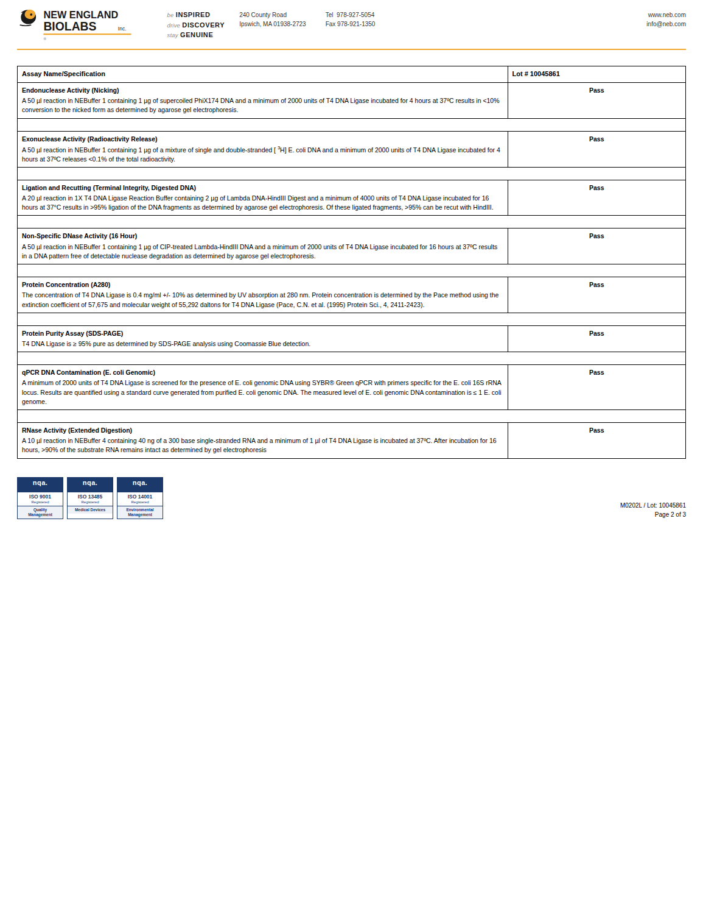NEW ENGLAND BIOLABS Inc. ®
be INSPIRED
drive DISCOVERY
stay GENUINE
240 County Road
Ipswich, MA 01938-2723
Tel 978-927-5054
Fax 978-921-1350
www.neb.com
info@neb.com
| Assay Name/Specification | Lot # 10045861 |
| --- | --- |
| Endonuclease Activity (Nicking) A 50 µl reaction in NEBuffer 1 containing 1 µg of supercoiled PhiX174 DNA and a minimum of 2000 units of T4 DNA Ligase incubated for 4 hours at 37ºC results in <10% conversion to the nicked form as determined by agarose gel electrophoresis. | Pass |
| Exonuclease Activity (Radioactivity Release) A 50 µl reaction in NEBuffer 1 containing 1 µg of a mixture of single and double-stranded [ 3 H] E. coli DNA and a minimum of 2000 units of T4 DNA Ligase incubated for 4 hours at 37ºC releases <0.1% of the total radioactivity. | Pass |
| Ligation and Recutting (Terminal Integrity, Digested DNA) A 20 µl reaction in 1X T4 DNA Ligase Reaction Buffer containing 2 µg of Lambda DNA-HindIII Digest and a minimum of 4000 units of T4 DNA Ligase incubated for 16 hours at 37°C results in >95% ligation of the DNA fragments as determined by agarose gel electrophoresis. Of these ligated fragments, >95% can be recut with HindIII. | Pass |
| Non-Specific DNase Activity (16 Hour) A 50 µl reaction in NEBuffer 1 containing 1 µg of CIP-treated Lambda-HindIII DNA and a minimum of 2000 units of T4 DNA Ligase incubated for 16 hours at 37ºC results in a DNA pattern free of detectable nuclease degradation as determined by agarose gel electrophoresis. | Pass |
| Protein Concentration (A280) The concentration of T4 DNA Ligase is 0.4 mg/ml +/- 10% as determined by UV absorption at 280 nm. Protein concentration is determined by the Pace method using the extinction coefficient of 57,675 and molecular weight of 55,292 daltons for T4 DNA Ligase (Pace, C.N. et al. (1995) Protein Sci., 4, 2411-2423). | Pass |
| Protein Purity Assay (SDS-PAGE) T4 DNA Ligase is ≥ 95% pure as determined by SDS-PAGE analysis using Coomassie Blue detection. | Pass |
| qPCR DNA Contamination (E. coli Genomic) A minimum of 2000 units of T4 DNA Ligase is screened for the presence of E. coli genomic DNA using SYBR® Green qPCR with primers specific for the E. coli 16S rRNA locus. Results are quantified using a standard curve generated from purified E. coli genomic DNA. The measured level of E. coli genomic DNA contamination is ≤ 1 E. coli genome. | Pass |
| RNase Activity (Extended Digestion) A 10 µl reaction in NEBuffer 4 containing 40 ng of a 300 base single-stranded RNA and a minimum of 1 µl of T4 DNA Ligase is incubated at 37ºC. After incubation for 16 hours, >90% of the substrate RNA remains intact as determined by gel electrophoresis | Pass |
nqa.
ISO 9001
Registered
Quality
Management
nqa.
ISO 13485
Registered
Medical Devices
nqa.
ISO 14001
Registered
Environmental
Management
M0202L / Lot: 10045861
Page 2 of 3